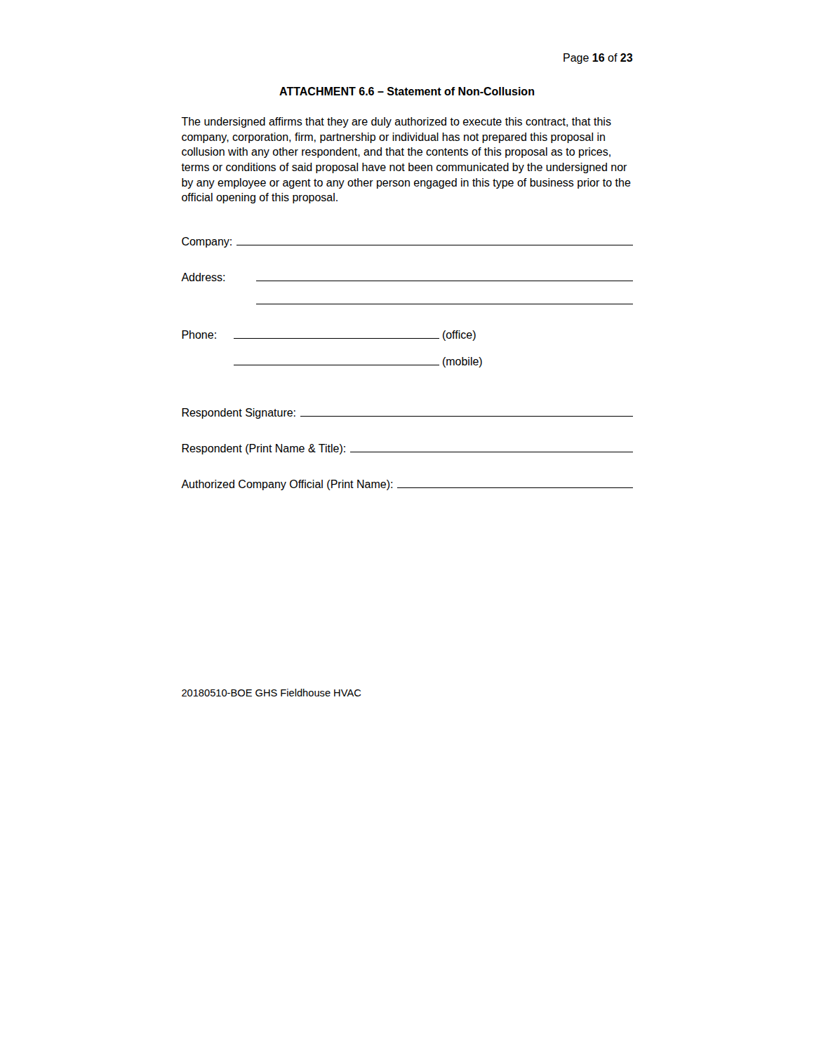Page 16 of 23
ATTACHMENT 6.6 – Statement of Non-Collusion
The undersigned affirms that they are duly authorized to execute this contract, that this company, corporation, firm, partnership or individual has not prepared this proposal in collusion with any other respondent, and that the contents of this proposal as to prices, terms or conditions of said proposal have not been communicated by the undersigned nor by any employee or agent to any other person engaged in this type of business prior to the official opening of this proposal.
Company:
Address:
Phone: (office)
(mobile)
Respondent Signature:
Respondent (Print Name & Title):
Authorized Company Official (Print Name):
20180510-BOE GHS Fieldhouse HVAC